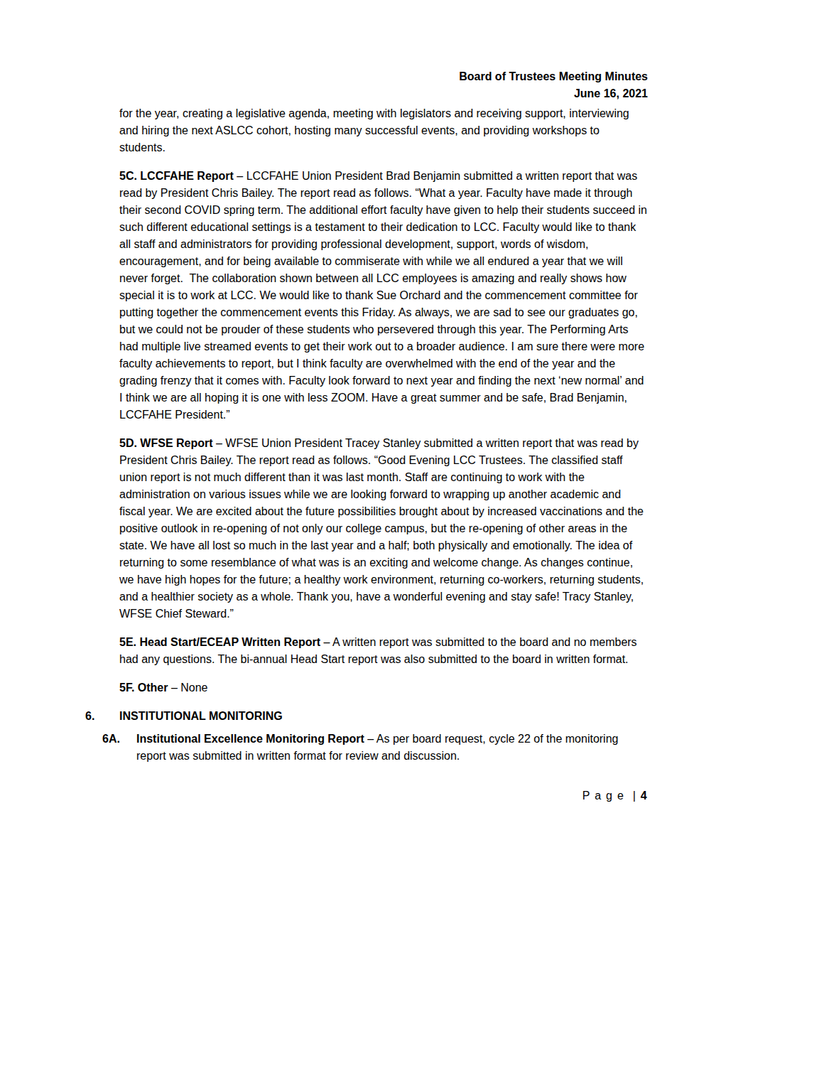Board of Trustees Meeting Minutes June 16, 2021
for the year, creating a legislative agenda, meeting with legislators and receiving support, interviewing and hiring the next ASLCC cohort, hosting many successful events, and providing workshops to students.
5C. LCCFAHE Report – LCCFAHE Union President Brad Benjamin submitted a written report that was read by President Chris Bailey. The report read as follows. “What a year. Faculty have made it through their second COVID spring term. The additional effort faculty have given to help their students succeed in such different educational settings is a testament to their dedication to LCC. Faculty would like to thank all staff and administrators for providing professional development, support, words of wisdom, encouragement, and for being available to commiserate with while we all endured a year that we will never forget. The collaboration shown between all LCC employees is amazing and really shows how special it is to work at LCC. We would like to thank Sue Orchard and the commencement committee for putting together the commencement events this Friday. As always, we are sad to see our graduates go, but we could not be prouder of these students who persevered through this year. The Performing Arts had multiple live streamed events to get their work out to a broader audience. I am sure there were more faculty achievements to report, but I think faculty are overwhelmed with the end of the year and the grading frenzy that it comes with. Faculty look forward to next year and finding the next ‘new normal’ and I think we are all hoping it is one with less ZOOM. Have a great summer and be safe, Brad Benjamin, LCCFAHE President.”
5D. WFSE Report – WFSE Union President Tracey Stanley submitted a written report that was read by President Chris Bailey. The report read as follows. “Good Evening LCC Trustees. The classified staff union report is not much different than it was last month. Staff are continuing to work with the administration on various issues while we are looking forward to wrapping up another academic and fiscal year. We are excited about the future possibilities brought about by increased vaccinations and the positive outlook in re-opening of not only our college campus, but the re-opening of other areas in the state. We have all lost so much in the last year and a half; both physically and emotionally. The idea of returning to some resemblance of what was is an exciting and welcome change. As changes continue, we have high hopes for the future; a healthy work environment, returning co-workers, returning students, and a healthier society as a whole. Thank you, have a wonderful evening and stay safe! Tracy Stanley, WFSE Chief Steward.”
5E. Head Start/ECEAP Written Report – A written report was submitted to the board and no members had any questions. The bi-annual Head Start report was also submitted to the board in written format.
5F. Other – None
6.
INSTITUTIONAL MONITORING
6A.
Institutional Excellence Monitoring Report – As per board request, cycle 22 of the monitoring report was submitted in written format for review and discussion.
P a g e | 4